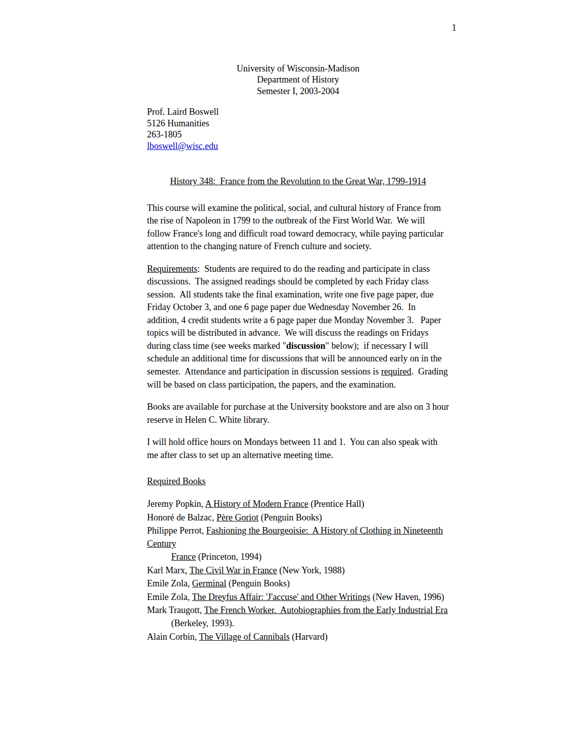1
University of Wisconsin-Madison
Department of History
Semester I, 2003-2004
Prof. Laird Boswell
5126 Humanities
263-1805
lboswell@wisc.edu
History 348: France from the Revolution to the Great War, 1799-1914
This course will examine the political, social, and cultural history of France from the rise of Napoleon in 1799 to the outbreak of the First World War. We will follow France's long and difficult road toward democracy, while paying particular attention to the changing nature of French culture and society.
Requirements: Students are required to do the reading and participate in class discussions. The assigned readings should be completed by each Friday class session. All students take the final examination, write one five page paper, due Friday October 3, and one 6 page paper due Wednesday November 26. In addition, 4 credit students write a 6 page paper due Monday November 3. Paper topics will be distributed in advance. We will discuss the readings on Fridays during class time (see weeks marked "discussion" below); if necessary I will schedule an additional time for discussions that will be announced early on in the semester. Attendance and participation in discussion sessions is required. Grading will be based on class participation, the papers, and the examination.
Books are available for purchase at the University bookstore and are also on 3 hour reserve in Helen C. White library.
I will hold office hours on Mondays between 11 and 1. You can also speak with me after class to set up an alternative meeting time.
Required Books
Jeremy Popkin, A History of Modern France (Prentice Hall)
Honoré de Balzac, Père Goriot (Penguin Books)
Philippe Perrot, Fashioning the Bourgeoisie: A History of Clothing in Nineteenth Century
France (Princeton, 1994)
Karl Marx, The Civil War in France (New York, 1988)
Emile Zola, Germinal (Penguin Books)
Emile Zola, The Dreyfus Affair: 'J'accuse' and Other Writings (New Haven, 1996)
Mark Traugott, The French Worker. Autobiographies from the Early Industrial Era
(Berkeley, 1993).
Alain Corbin, The Village of Cannibals (Harvard)